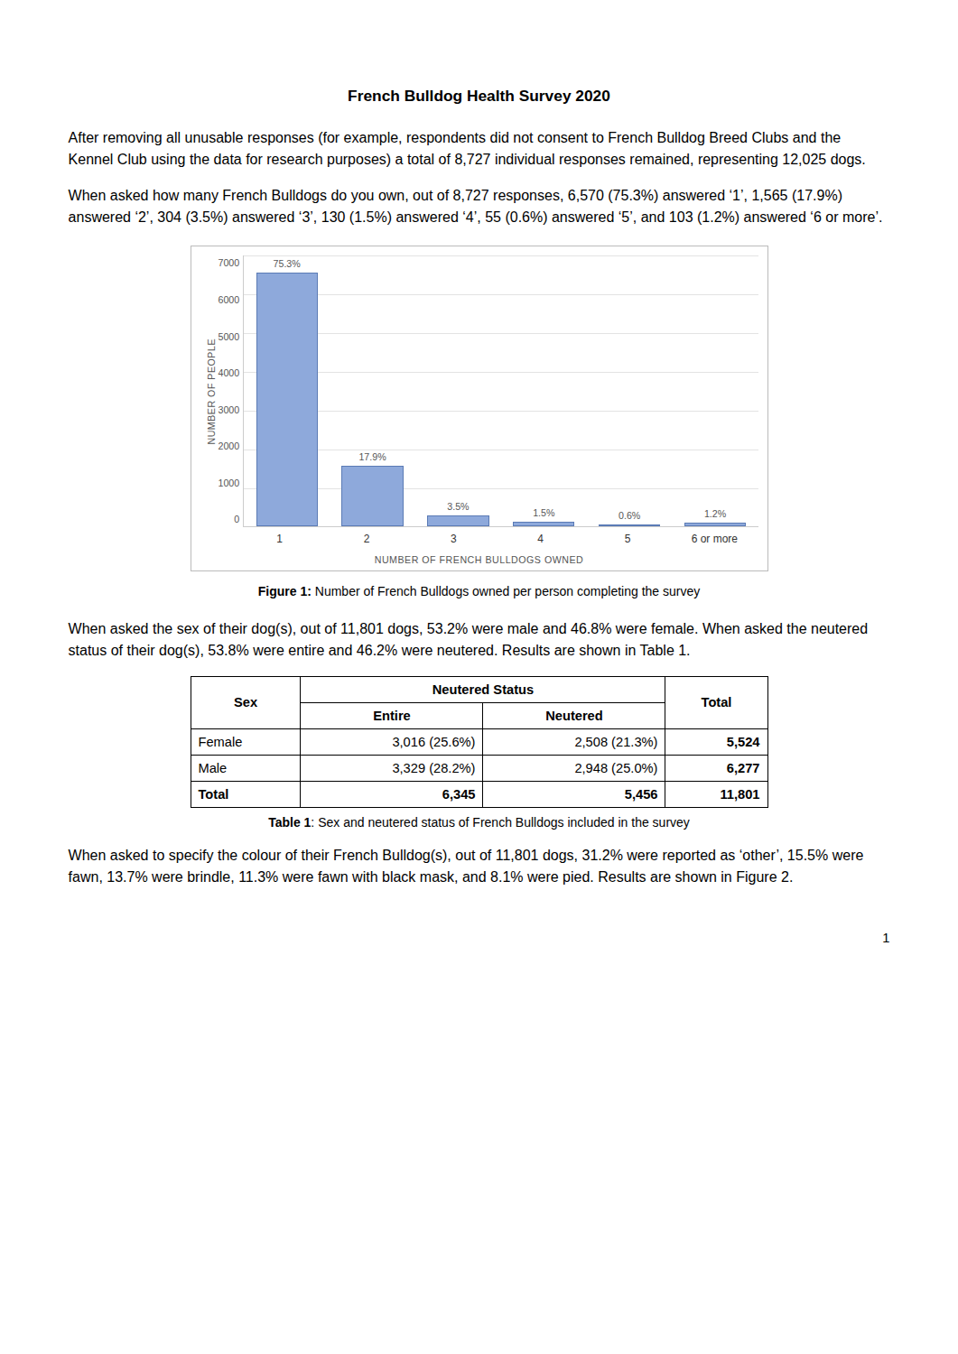French Bulldog Health Survey 2020
After removing all unusable responses (for example, respondents did not consent to French Bulldog Breed Clubs and the Kennel Club using the data for research purposes) a total of 8,727 individual responses remained, representing 12,025 dogs.
When asked how many French Bulldogs do you own, out of 8,727 responses, 6,570 (75.3%) answered ‘1’, 1,565 (17.9%) answered ‘2’, 304 (3.5%) answered ‘3’, 130 (1.5%) answered ‘4’, 55 (0.6%) answered ‘5’, and 103 (1.2%) answered ‘6 or more’.
NUMBER OF PEOPLE
7000
6000
5000
4000
3000
2000
1000
0
75.3%
17.9%
3.5%
1.5%
0.6%
1.2%
1 2 3 4 5 6 or more
NUMBER OF FRENCH BULLDOGS OWNED
Figure 1: Number of French Bulldogs owned per person completing the survey
When asked the sex of their dog(s), out of 11,801 dogs, 53.2% were male and 46.8% were female. When asked the neutered status of their dog(s), 53.8% were entire and 46.2% were neutered. Results are shown in Table 1.
| Sex | Neutered Status | Total |
| --- | --- | --- |
| Entire | Neutered |
| Female | 3,016 (25.6%) | 2,508 (21.3%) | 5,524 |
| Male | 3,329 (28.2%) | 2,948 (25.0%) | 6,277 |
| Total | 6,345 | 5,456 | 11,801 |
Table 1: Sex and neutered status of French Bulldogs included in the survey
When asked to specify the colour of their French Bulldog(s), out of 11,801 dogs, 31.2% were reported as ‘other’, 15.5% were fawn, 13.7% were brindle, 11.3% were fawn with black mask, and 8.1% were pied. Results are shown in Figure 2.
1